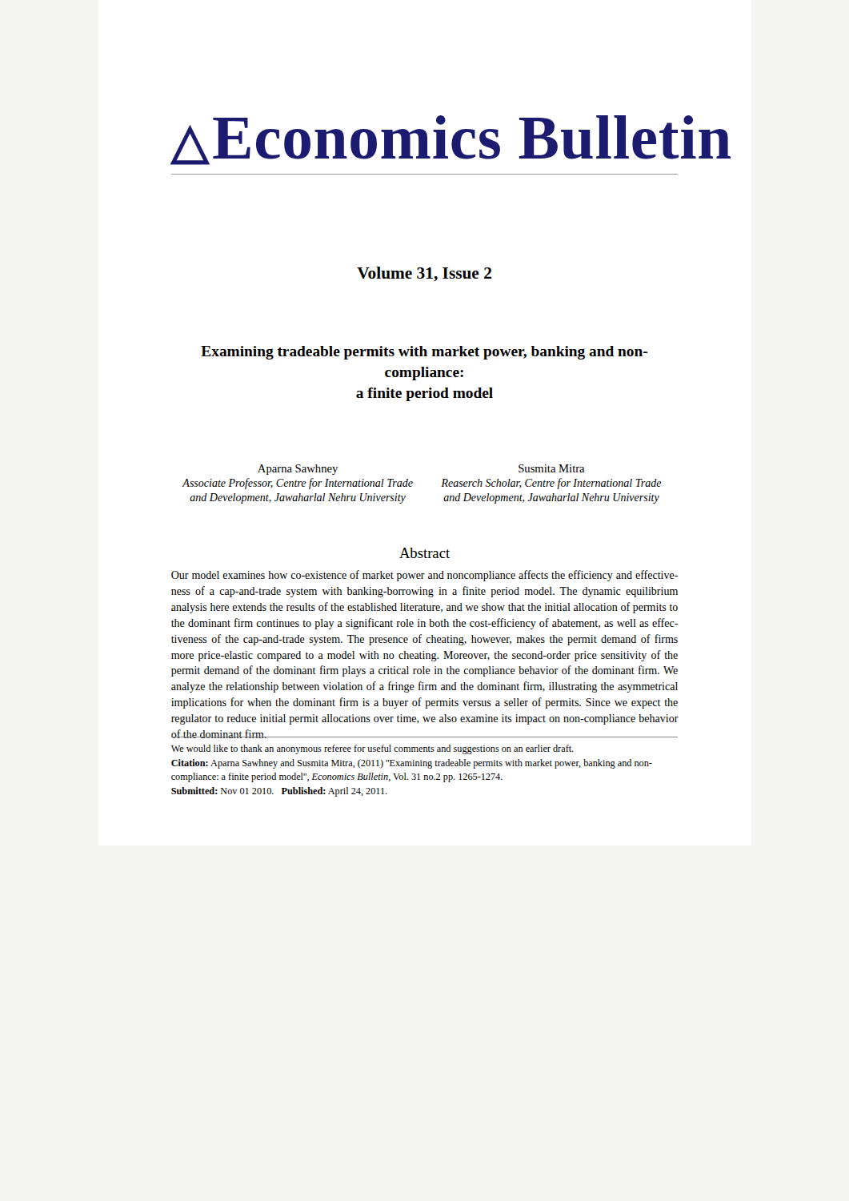△Economics Bulletin
Volume 31, Issue 2
Examining tradeable permits with market power, banking and non-compliance:
a finite period model
| Aparna Sawhney Associate Professor, Centre for International Trade and Development, Jawaharlal Nehru University | Susmita Mitra Reaserch Scholar, Centre for International Trade and Development, Jawaharlal Nehru University |
Abstract
Our model examines how co-existence of market power and noncompliance affects the efficiency and effectiveness of a cap-and-trade system with banking-borrowing in a finite period model. The dynamic equilibrium analysis here extends the results of the established literature, and we show that the initial allocation of permits to the dominant firm continues to play a significant role in both the cost-efficiency of abatement, as well as effectiveness of the cap-and-trade system. The presence of cheating, however, makes the permit demand of firms more price-elastic compared to a model with no cheating. Moreover, the second-order price sensitivity of the permit demand of the dominant firm plays a critical role in the compliance behavior of the dominant firm. We analyze the relationship between violation of a fringe firm and the dominant firm, illustrating the asymmetrical implications for when the dominant firm is a buyer of permits versus a seller of permits. Since we expect the regulator to reduce initial permit allocations over time, we also examine its impact on non-compliance behavior of the dominant firm.
We would like to thank an anonymous referee for useful comments and suggestions on an earlier draft.
Citation: Aparna Sawhney and Susmita Mitra, (2011) ''Examining tradeable permits with market power, banking and non-compliance: a finite period model'', Economics Bulletin, Vol. 31 no.2 pp. 1265-1274.
Submitted: Nov 01 2010. Published: April 24, 2011.